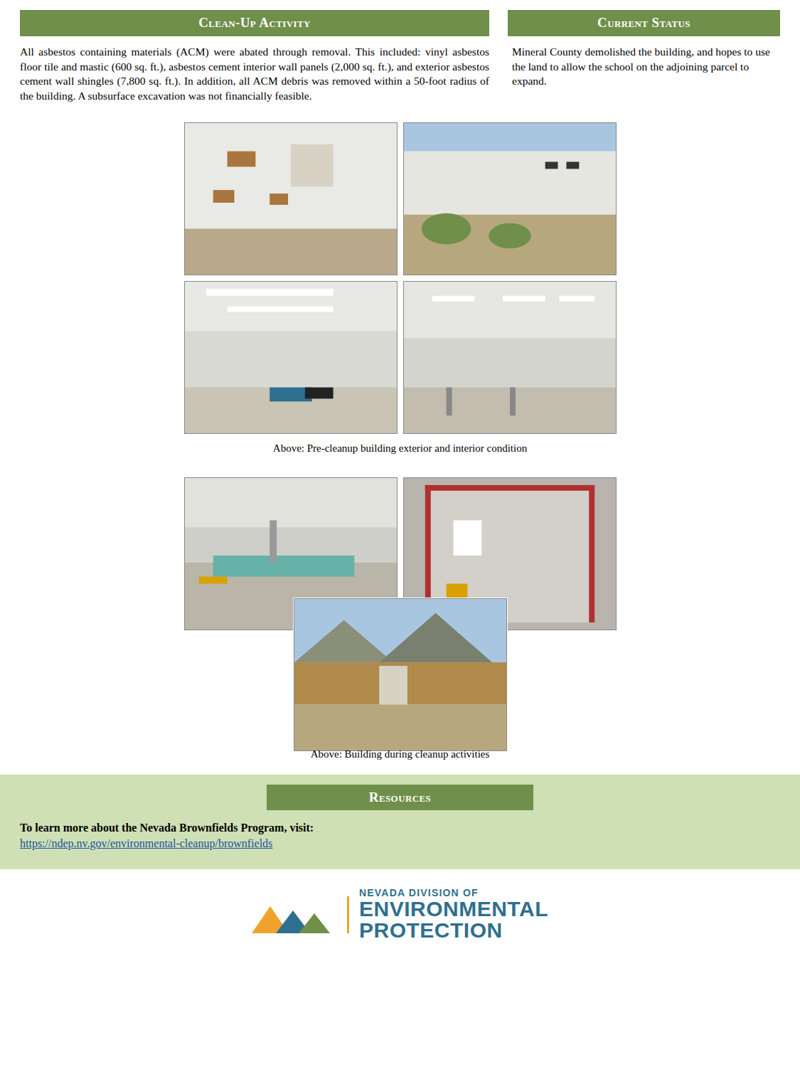Clean-Up Activity
Current Status
All asbestos containing materials (ACM) were abated through removal. This included: vinyl asbestos floor tile and mastic (600 sq. ft.), asbestos cement interior wall panels (2,000 sq. ft.), and exterior asbestos cement wall shingles (7,800 sq. ft.). In addition, all ACM debris was removed within a 50-foot radius of the building. A subsurface excavation was not financially feasible.
Mineral County demolished the building, and hopes to use the land to allow the school on the adjoining parcel to expand.
Above: Pre-cleanup building exterior and interior condition
Above: Building during cleanup activities
Resources
To learn more about the Nevada Brownfields Program, visit:
https://ndep.nv.gov/environmental-cleanup/brownfields
NEVADA DIVISION OF
ENVIRONMENTAL
PROTECTION